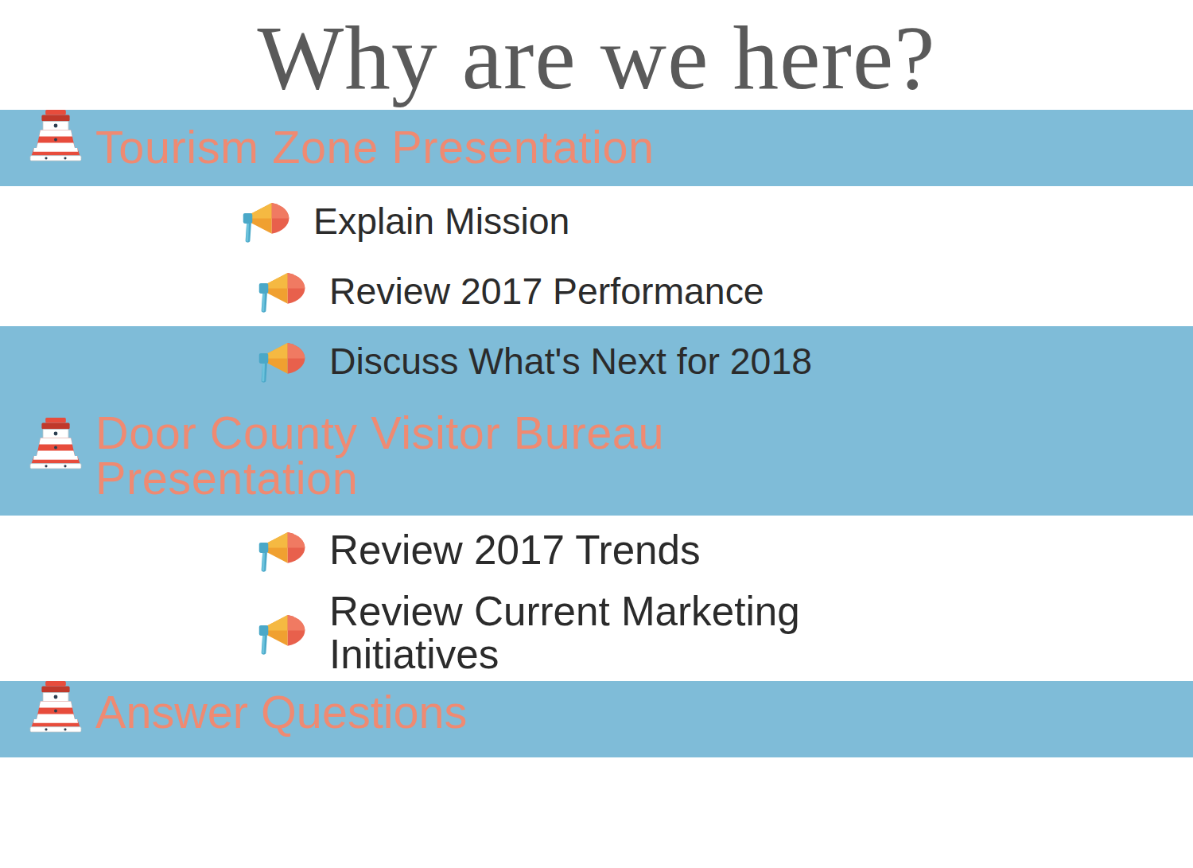Why are we here?
Tourism Zone Presentation
Explain Mission
Review 2017 Performance
Discuss What's Next for 2018
Door County Visitor BureauPresentation
Review 2017 Trends
Review Current Marketing
Initiatives
Answer Questions